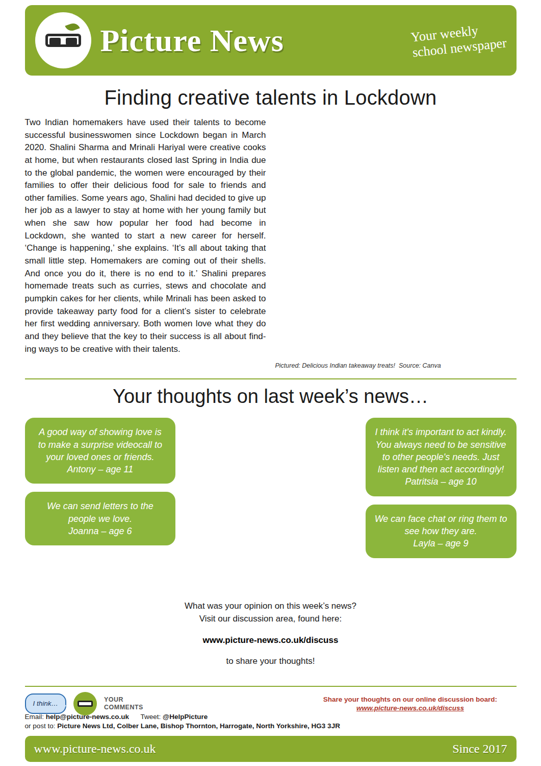Picture News
Your weekly
school newspaper
Finding creative talents in Lockdown
Two Indian homemakers have used their talents to become successful businesswomen since Lockdown began in March 2020. Shalini Sharma and Mrinali Hariyal were creative cooks at home, but when restaurants closed last Spring in India due to the global pandemic, the women were encouraged by their families to offer their delicious food for sale to friends and other families. Some years ago, Shalini had decided to give up her job as a lawyer to stay at home with her young family but when she saw how popular her food had become in Lockdown, she wanted to start a new career for herself. ‘Change is happening,’ she explains. ‘It’s all about taking that small little step. Homemakers are coming out of their shells. And once you do it, there is no end to it.’ Shalini prepares homemade treats such as curries, stews and chocolate and pumpkin cakes for her clients, while Mrinali has been asked to provide takeaway party food for a client’s sister to celebrate her first wedding anniversary. Both women love what they do and they believe that the key to their success is all about finding ways to be creative with their talents.
Pictured: Delicious Indian takeaway treats! Source: Canva
Your thoughts on last week’s news…
A good way of showing love is to make a surprise videocall to your loved ones or friends.
Antony – age 11
We can send letters to the people we love.
Joanna – age 6
What was your opinion on this week’s news? Visit our discussion area, found here:
www.picture-news.co.uk/discuss
to share your thoughts!
I think it's important to act kindly. You always need to be sensitive to other people's needs. Just listen and then act accordingly!
Patritsia – age 10
We can face chat or ring them to see how they are.
Layla – age 9
I think…
YOUR
COMMENTS
Share your thoughts on our online discussion board:
www.picture-news.co.uk/discuss
Email: help@picture-news.co.uk Tweet: @HelpPicture
or post to: Picture News Ltd, Colber Lane, Bishop Thornton, Harrogate, North Yorkshire, HG3 3JR
www.picture-news.co.uk Since 2017